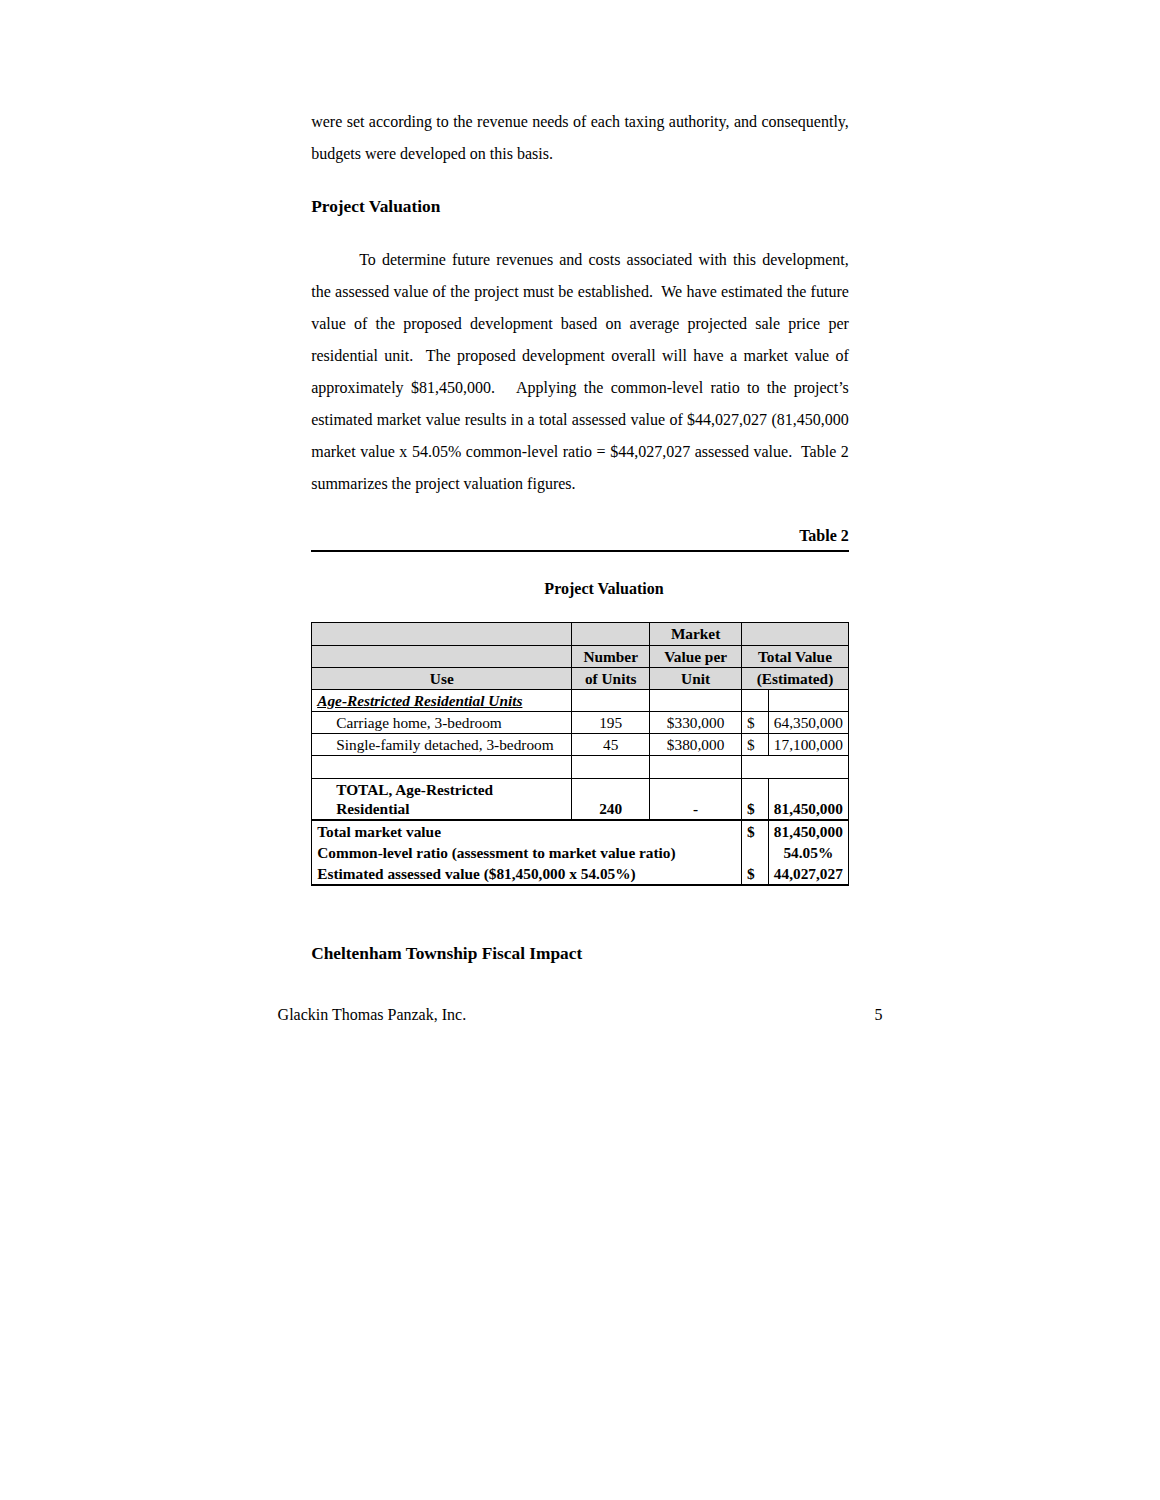were set according to the revenue needs of each taxing authority, and consequently, budgets were developed on this basis.
Project Valuation
To determine future revenues and costs associated with this development, the assessed value of the project must be established. We have estimated the future value of the proposed development based on average projected sale price per residential unit. The proposed development overall will have a market value of approximately $81,450,000. Applying the common-level ratio to the project’s estimated market value results in a total assessed value of $44,027,027 (81,450,000 market value x 54.05% common-level ratio = $44,027,027 assessed value. Table 2 summarizes the project valuation figures.
Table 2
Project Valuation
| | | Market | |
| --- | --- | --- | --- |
| | Number | Value per | Total Value |
| Use | of Units | Unit | (Estimated) |
| Age-Restricted Residential Units | | | | |
| Carriage home, 3-bedroom | 195 | $330,000 | $ | 64,350,000 |
| Single-family detached, 3-bedroom | 45 | $380,000 | $ | 17,100,000 |
| TOTAL, Age-Restricted Residential | 240 | - | $ | 81,450,000 |
| Total market value | $ | 81,450,000 |
| Common-level ratio (assessment to market value ratio) | | 54.05% |
| Estimated assessed value ($81,450,000 x 54.05%) | $ | 44,027,027 |
Cheltenham Township Fiscal Impact
Glackin Thomas Panzak, Inc. 5